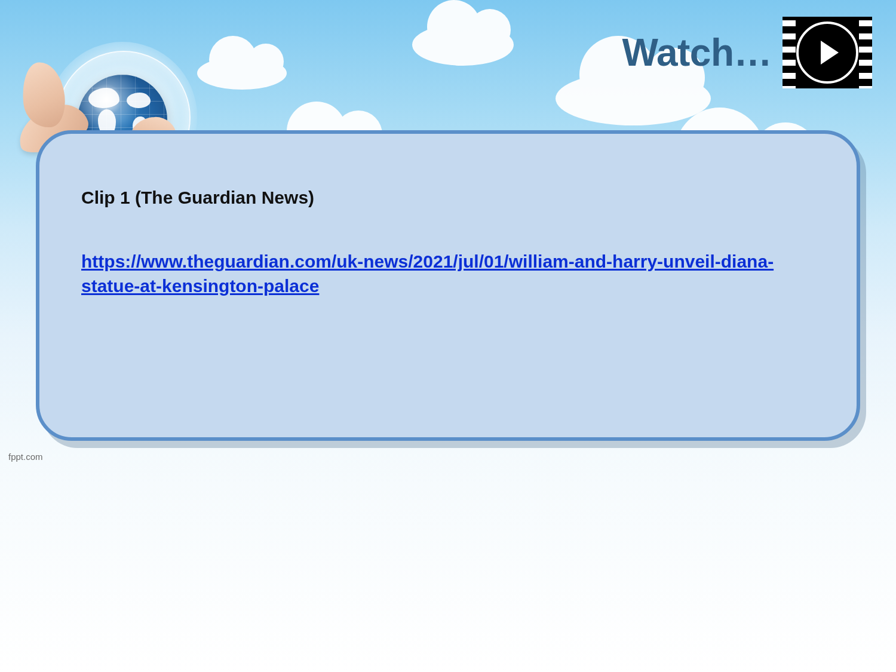Watch…
Clip 1 (The Guardian News)
https://www.theguardian.com/uk-news/2021/jul/01/william-and-harry-unveil-diana-statue-at-kensington-palace
fppt.com